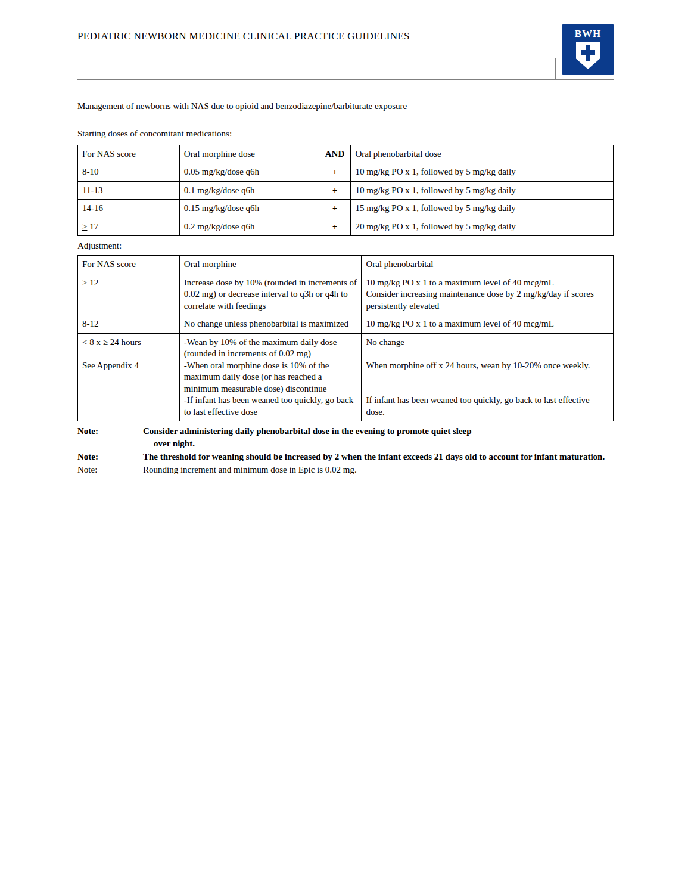PEDIATRIC NEWBORN MEDICINE CLINICAL PRACTICE GUIDELINES
BWH
Management of newborns with NAS due to opioid and benzodiazepine/barbiturate exposure
Starting doses of concomitant medications:
| For NAS score | Oral morphine dose | AND | Oral phenobarbital dose |
| --- | --- | --- | --- |
| 8-10 | 0.05 mg/kg/dose q6h | + | 10 mg/kg PO x 1, followed by 5 mg/kg daily |
| 11-13 | 0.1 mg/kg/dose q6h | + | 10 mg/kg PO x 1, followed by 5 mg/kg daily |
| 14-16 | 0.15 mg/kg/dose q6h | + | 15 mg/kg PO x 1, followed by 5 mg/kg daily |
| > 17 | 0.2 mg/kg/dose q6h | + | 20 mg/kg PO x 1, followed by 5 mg/kg daily |
Adjustment:
| For NAS score | Oral morphine | Oral phenobarbital |
| --- | --- | --- |
| > 12 | Increase dose by 10% (rounded in increments of 0.02 mg) or decrease interval to q3h or q4h to correlate with feedings | 10 mg/kg PO x 1 to a maximum level of 40 mcg/mL Consider increasing maintenance dose by 2 mg/kg/day if scores persistently elevated |
| 8-12 | No change unless phenobarbital is maximized | 10 mg/kg PO x 1 to a maximum level of 40 mcg/mL |
| < 8 x ≥ 24 hours See Appendix 4 | -Wean by 10% of the maximum daily dose (rounded in increments of 0.02 mg) -When oral morphine dose is 10% of the maximum daily dose (or has reached a minimum measurable dose) discontinue -If infant has been weaned too quickly, go back to last effective dose | No change When morphine off x 24 hours, wean by 10-20% once weekly. If infant has been weaned too quickly, go back to last effective dose. |
Note:
Consider administering daily phenobarbital dose in the evening to promote quiet sleep over night.
Note:
The threshold for weaning should be increased by 2 when the infant exceeds 21 days old to account for infant maturation.
Note:
Rounding increment and minimum dose in Epic is 0.02 mg.